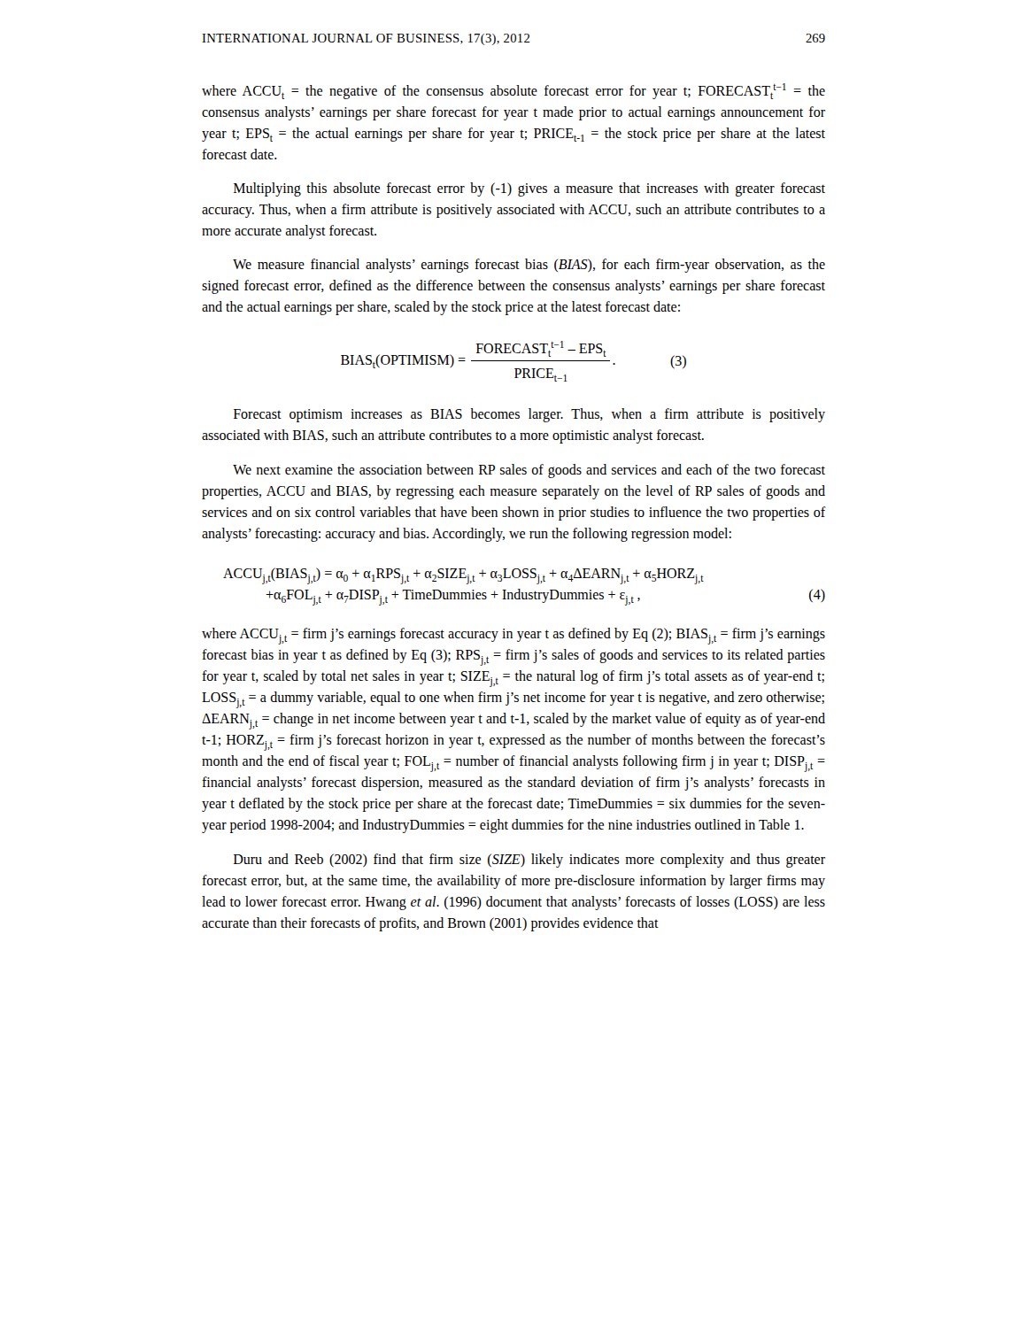INTERNATIONAL JOURNAL OF BUSINESS, 17(3), 2012 269
where ACCUt = the negative of the consensus absolute forecast error for year t; FORECASTtt−1 = the consensus analysts’ earnings per share forecast for year t made prior to actual earnings announcement for year t; EPSt = the actual earnings per share for year t; PRICEt-1 = the stock price per share at the latest forecast date.
Multiplying this absolute forecast error by (-1) gives a measure that increases with greater forecast accuracy. Thus, when a firm attribute is positively associated with ACCU, such an attribute contributes to a more accurate analyst forecast.
We measure financial analysts’ earnings forecast bias (BIAS), for each firm-year observation, as the signed forecast error, defined as the difference between the consensus analysts’ earnings per share forecast and the actual earnings per share, scaled by the stock price at the latest forecast date:
BIASt(OPTIMISM) = FORECASTtt−1 – EPSt PRICEt−1 .
(3)
Forecast optimism increases as BIAS becomes larger. Thus, when a firm attribute is positively associated with BIAS, such an attribute contributes to a more optimistic analyst forecast.
We next examine the association between RP sales of goods and services and each of the two forecast properties, ACCU and BIAS, by regressing each measure separately on the level of RP sales of goods and services and on six control variables that have been shown in prior studies to influence the two properties of analysts’ forecasting: accuracy and bias. Accordingly, we run the following regression model:
ACCUj,t(BIASj,t) = α0 + α1RPSj,t + α2SIZEj,t + α3LOSSj,t + α4ΔEARNj,t + α5HORZj,t +α6FOLj,t + α7DISPj,t + TimeDummies + IndustryDummies + εj,t , (4)
where ACCUj,t = firm j’s earnings forecast accuracy in year t as defined by Eq (2); BIASj,t = firm j’s earnings forecast bias in year t as defined by Eq (3); RPSj,t = firm j’s sales of goods and services to its related parties for year t, scaled by total net sales in year t; SIZEj,t = the natural log of firm j’s total assets as of year-end t; LOSSj,t = a dummy variable, equal to one when firm j’s net income for year t is negative, and zero otherwise; ΔEARNj,t = change in net income between year t and t-1, scaled by the market value of equity as of year-end t-1; HORZj,t = firm j’s forecast horizon in year t, expressed as the number of months between the forecast’s month and the end of fiscal year t; FOLj,t = number of financial analysts following firm j in year t; DISPj,t = financial analysts’ forecast dispersion, measured as the standard deviation of firm j’s analysts’ forecasts in year t deflated by the stock price per share at the forecast date; TimeDummies = six dummies for the seven-year period 1998-2004; and IndustryDummies = eight dummies for the nine industries outlined in Table 1.
Duru and Reeb (2002) find that firm size (SIZE) likely indicates more complexity and thus greater forecast error, but, at the same time, the availability of more pre-disclosure information by larger firms may lead to lower forecast error. Hwang et al. (1996) document that analysts’ forecasts of losses (LOSS) are less accurate than their forecasts of profits, and Brown (2001) provides evidence that